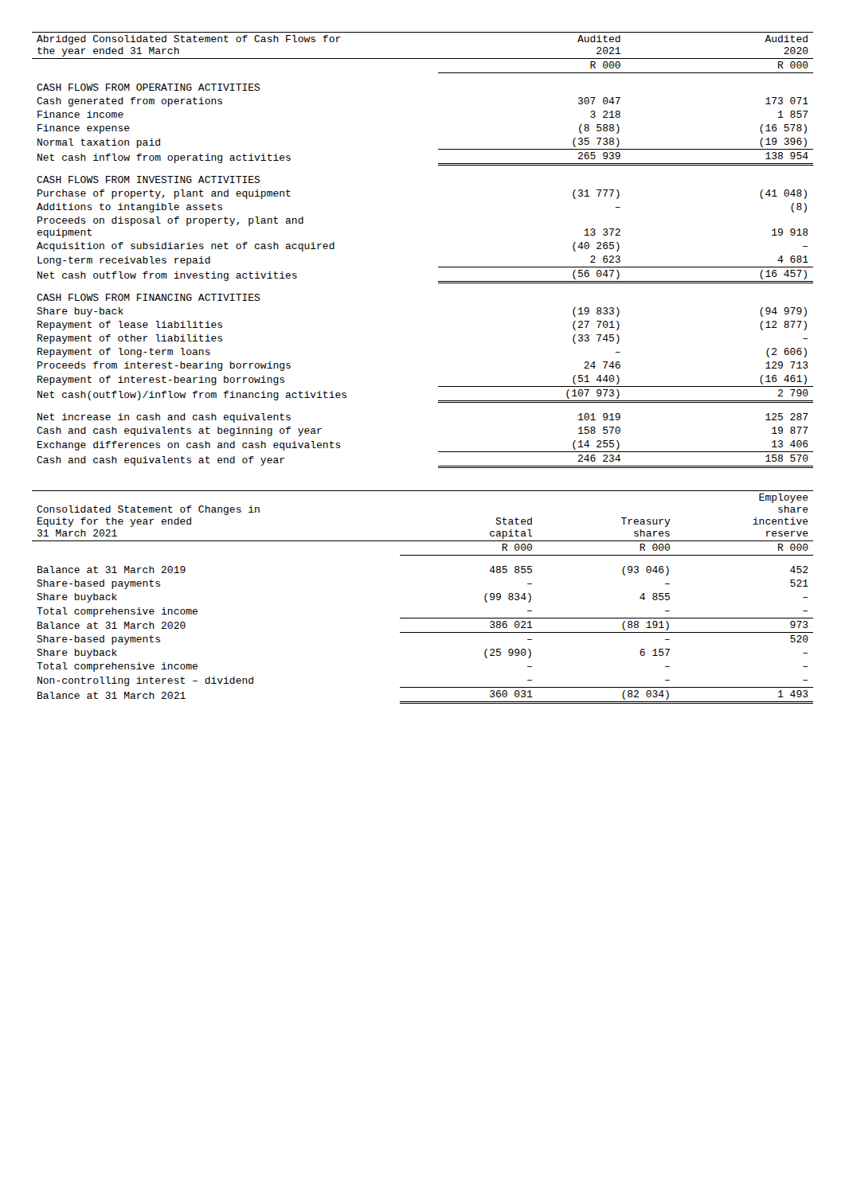| Abridged Consolidated Statement of Cash Flows for the year ended 31 March | Audited 2021 | Audited 2020 |
| --- | --- | --- |
| | R 000 | R 000 |
| CASH FLOWS FROM OPERATING ACTIVITIES | | |
| Cash generated from operations | 307 047 | 173 071 |
| Finance income | 3 218 | 1 857 |
| Finance expense | (8 588) | (16 578) |
| Normal taxation paid | (35 738) | (19 396) |
| Net cash inflow from operating activities | 265 939 | 138 954 |
| CASH FLOWS FROM INVESTING ACTIVITIES | | |
| Purchase of property, plant and equipment | (31 777) | (41 048) |
| Additions to intangible assets | – | (8) |
| Proceeds on disposal of property, plant and equipment | 13 372 | 19 918 |
| Acquisition of subsidiaries net of cash acquired | (40 265) | – |
| Long-term receivables repaid | 2 623 | 4 681 |
| Net cash outflow from investing activities | (56 047) | (16 457) |
| CASH FLOWS FROM FINANCING ACTIVITIES | | |
| Share buy-back | (19 833) | (94 979) |
| Repayment of lease liabilities | (27 701) | (12 877) |
| Repayment of other liabilities | (33 745) | – |
| Repayment of long-term loans | – | (2 606) |
| Proceeds from interest-bearing borrowings | 24 746 | 129 713 |
| Repayment of interest-bearing borrowings | (51 440) | (16 461) |
| Net cash(outflow)/inflow from financing activities | (107 973) | 2 790 |
| Net increase in cash and cash equivalents | 101 919 | 125 287 |
| Cash and cash equivalents at beginning of year | 158 570 | 19 877 |
| Exchange differences on cash and cash equivalents | (14 255) | 13 406 |
| Cash and cash equivalents at end of year | 246 234 | 158 570 |
| Consolidated Statement of Changes in Equity for the year ended 31 March 2021 | Stated capital | Treasury shares | Employee share incentive reserve |
| --- | --- | --- | --- |
| | R 000 | R 000 | R 000 |
| Balance at 31 March 2019 | 485 855 | (93 046) | 452 |
| Share-based payments | – | – | 521 |
| Share buyback | (99 834) | 4 855 | – |
| Total comprehensive income | – | – | – |
| Balance at 31 March 2020 | 386 021 | (88 191) | 973 |
| Share-based payments | – | – | 520 |
| Share buyback | (25 990) | 6 157 | – |
| Total comprehensive income | – | – | – |
| Non-controlling interest – dividend | – | – | – |
| Balance at 31 March 2021 | 360 031 | (82 034) | 1 493 |